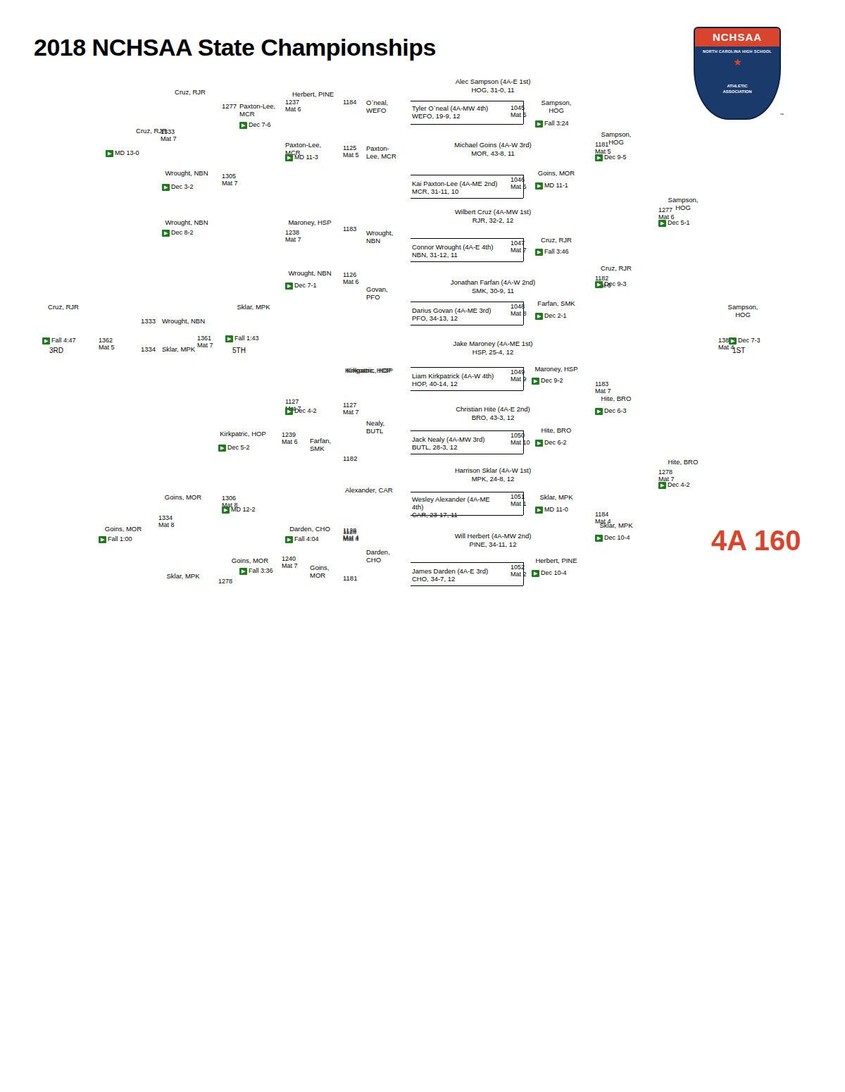2018 NCHSAA State Championships
NCHSAA
NORTH CAROLINA HIGH SCHOOL
★
ATHLETIC
ASSOCIATION
™
4A 160
Alec Sampson (4A-E 1st)
HOG, 31-0, 11
Tyler O`neal (4A-MW 4th)
WEFO, 19-9, 12
1045
Mat 5
O`neal,
WEFO
1184
Sampson,
HOG
▶Fall 3:24
Michael Goins (4A-W 3rd)
MOR, 43-8, 11
Kai Paxton-Lee (4A-ME 2nd)
MCR, 31-11, 10
1046
Mat 6
Paxton-
Lee, MCR
1125
Mat 5
Goins, MOR
▶MD 11-1
Sampson,
HOG
1181
Mat 5
▶Dec 9-5
Wilbert Cruz (4A-MW 1st)
RJR, 32-2, 12
Connor Wrought (4A-E 4th)
NBN, 31-12, 11
1047
Mat 7
Wrought,
NBN
1183
Cruz, RJR
▶Fall 3:46
Jonathan Farfan (4A-W 2nd)
SMK, 30-9, 11
Darius Govan (4A-ME 3rd)
PFO, 34-13, 12
1048
Mat 8
Govan,
PFO
1126
Mat 6
Farfan, SMK
▶Dec 2-1
Cruz, RJR
1182
Mat 6
▶Dec 9-3
Jake Maroney (4A-ME 1st)
HSP, 25-4, 12
Liam Kirkpatrick (4A-W 4th)
HOP, 40-14, 12
1049
Mat 9
Kirkpatric, HOP
Maroney, HSP
▶Dec 9-2
Christian Hite (4A-E 2nd)
BRO, 43-3, 12
Jack Nealy (4A-MW 3rd)
BUTL, 28-3, 12
1050
Mat 10
Nealy,
BUTL
1127
Mat 7
Hite, BRO
▶Dec 6-2
Hite, BRO
1183
Mat 7
▶Dec 6-3
Harrison Sklar (4A-W 1st)
MPK, 24-8, 12
Wesley Alexander (4A-ME
4th)
CAR, 23-17, 11
1051
Mat 1
Alexander, CAR
Sklar, MPK
▶MD 11-0
Will Herbert (4A-MW 2nd)
PINE, 34-11, 12
James Darden (4A-E 3rd)
CHO, 34-7, 12
1052
Mat 2
Darden,
CHO
1128
Mat 4
Herbert, PINE
▶Dec 10-4
Sklar, MPK
1184
Mat 4
▶Dec 10-4
Sampson,
HOG
1277
Mat 6
▶Dec 5-1
Hite, BRO
1278
Mat 7
▶Dec 4-2
Sampson,
HOG
1381
Mat 4
▶Dec 7-3
1ST
Cruz, RJR
1277
Paxton-Lee,
MCR
Herbert, PINE
1237
Mat 6
▶Dec 7-6
Cruz, RJR
1333
Mat 7
▶MD 13-0
Wrought, NBN
1305
Mat 7
▶Dec 3-2
Paxton-Lee,
MCR
▶MD 11-3
Maroney, HSP
1238
Mat 7
Wrought, NBN
▶Dec 8-2
Wrought, NBN
▶Dec 7-1
Cruz, RJR
▶Fall 4:47
3RD
1362
Mat 5
1333
Wrought, NBN
1334
Sklar, MPK
Sklar, MPK
1361
Mat 7
▶Fall 1:43
5TH
Kirkpatric, HOP
1127
Mat 7
▶Dec 4-2
Kirkpatric, HOP
1239
Mat 6
Farfan,
SMK
▶Dec 5-2
1182
Goins, MOR
1306
Mat 8
▶MD 12-2
Goins, MOR
1334
Mat 8
▶Fall 1:00
Darden, CHO
1128
Mat 4
▶Fall 4:04
Goins, MOR
1240
Mat 7
Goins,
MOR
▶Fall 3:36
1181
Sklar, MPK
1278